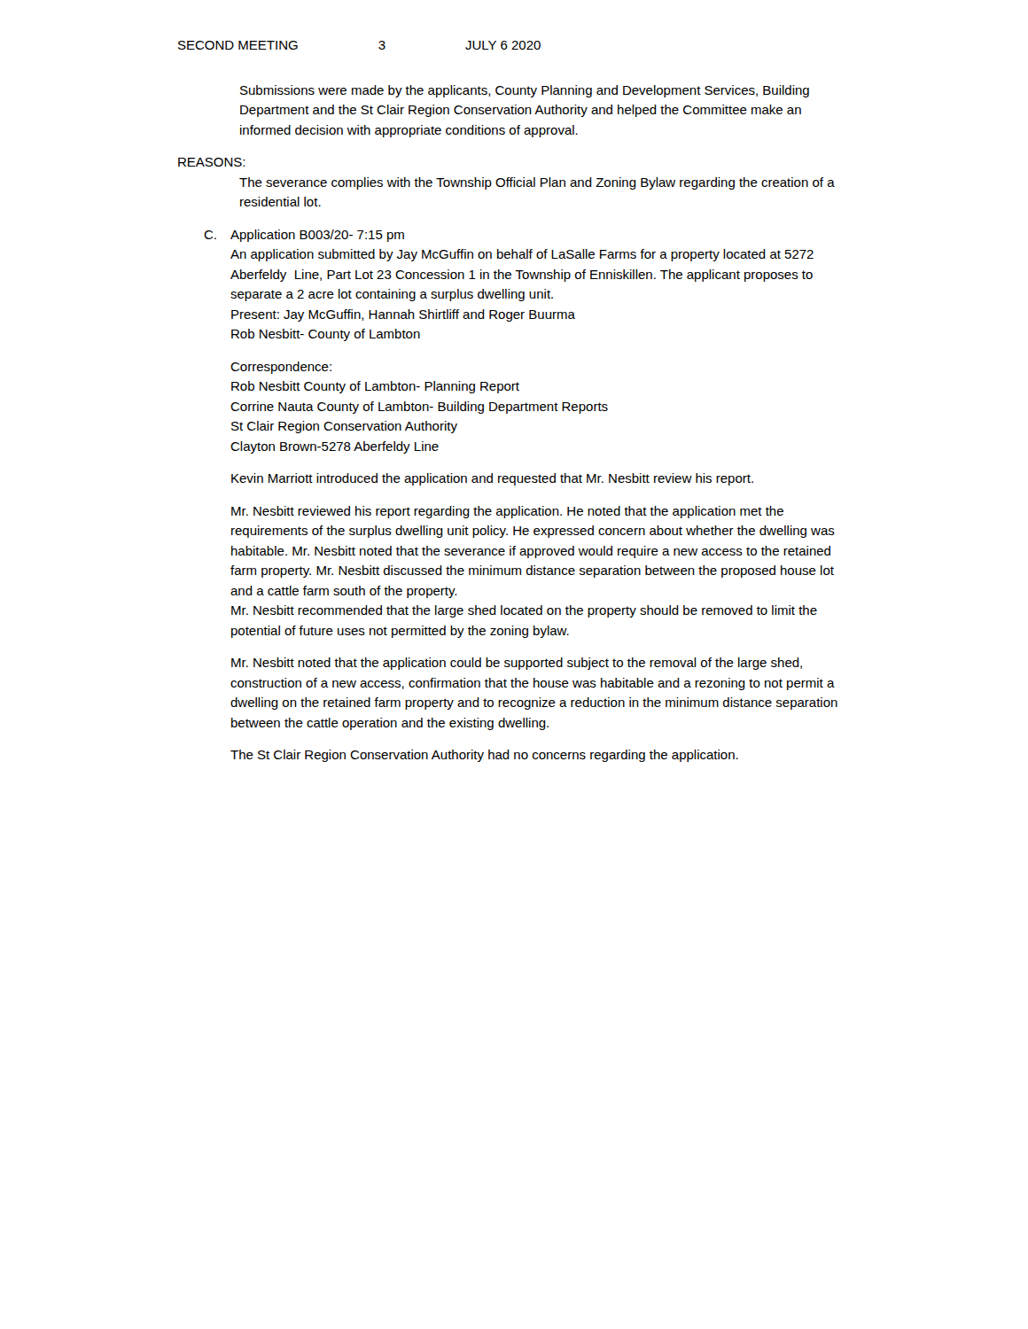SECOND MEETING 3 JULY 6 2020
Submissions were made by the applicants, County Planning and Development Services, Building Department and the St Clair Region Conservation Authority and helped the Committee make an informed decision with appropriate conditions of approval.
REASONS:
The severance complies with the Township Official Plan and Zoning Bylaw regarding the creation of a residential lot.
C.
Application B003/20- 7:15 pm
An application submitted by Jay McGuffin on behalf of LaSalle Farms for a property located at 5272 Aberfeldy Line, Part Lot 23 Concession 1 in the Township of Enniskillen. The applicant proposes to separate a 2 acre lot containing a surplus dwelling unit.
Present: Jay McGuffin, Hannah Shirtliff and Roger Buurma
Rob Nesbitt- County of Lambton
Correspondence:
Rob Nesbitt County of Lambton- Planning Report
Corrine Nauta County of Lambton- Building Department Reports
St Clair Region Conservation Authority
Clayton Brown-5278 Aberfeldy Line
Kevin Marriott introduced the application and requested that Mr. Nesbitt review his report.
Mr. Nesbitt reviewed his report regarding the application. He noted that the application met the requirements of the surplus dwelling unit policy. He expressed concern about whether the dwelling was habitable. Mr. Nesbitt noted that the severance if approved would require a new access to the retained farm property. Mr. Nesbitt discussed the minimum distance separation between the proposed house lot and a cattle farm south of the property.
Mr. Nesbitt recommended that the large shed located on the property should be removed to limit the potential of future uses not permitted by the zoning bylaw.
Mr. Nesbitt noted that the application could be supported subject to the removal of the large shed, construction of a new access, confirmation that the house was habitable and a rezoning to not permit a dwelling on the retained farm property and to recognize a reduction in the minimum distance separation between the cattle operation and the existing dwelling.
The St Clair Region Conservation Authority had no concerns regarding the application.